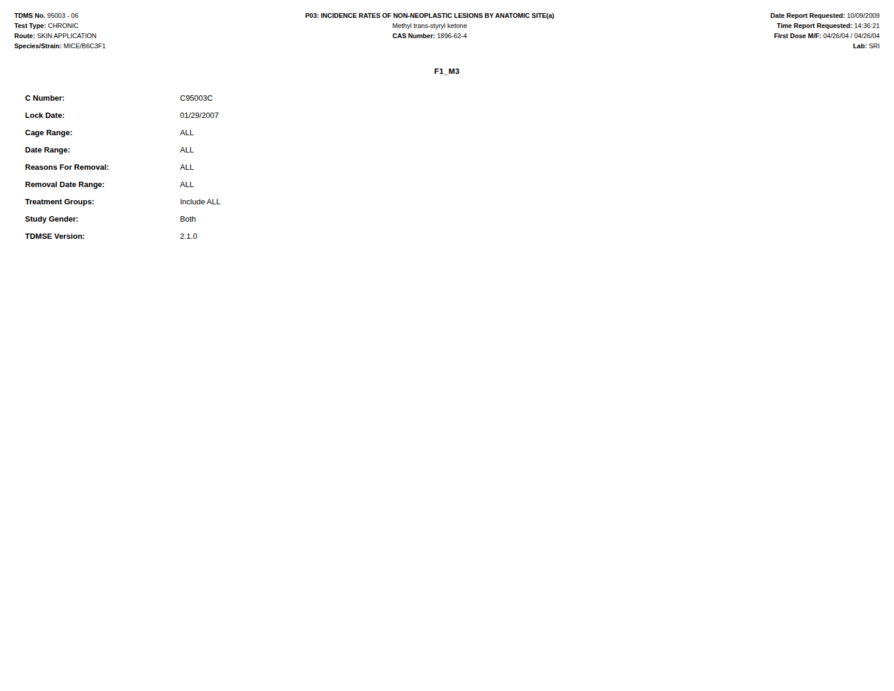| TDMS No. 95003 - 06 | P03: INCIDENCE RATES OF NON-NEOPLASTIC LESIONS BY ANATOMIC SITE(a) | Date Report Requested: 10/09/2009 |
| Test Type: CHRONIC | Methyl trans-styryl ketone | Time Report Requested: 14:36:21 |
| Route: SKIN APPLICATION | CAS Number: 1896-62-4 | First Dose M/F: 04/26/04 / 04/26/04 |
| Species/Strain: MICE/B6C3F1 | | Lab: SRI |
F1_M3
| C Number: | C95003C |
| Lock Date: | 01/29/2007 |
| Cage Range: | ALL |
| Date Range: | ALL |
| Reasons For Removal: | ALL |
| Removal Date Range: | ALL |
| Treatment Groups: | Include ALL |
| Study Gender: | Both |
| TDMSE Version: | 2.1.0 |